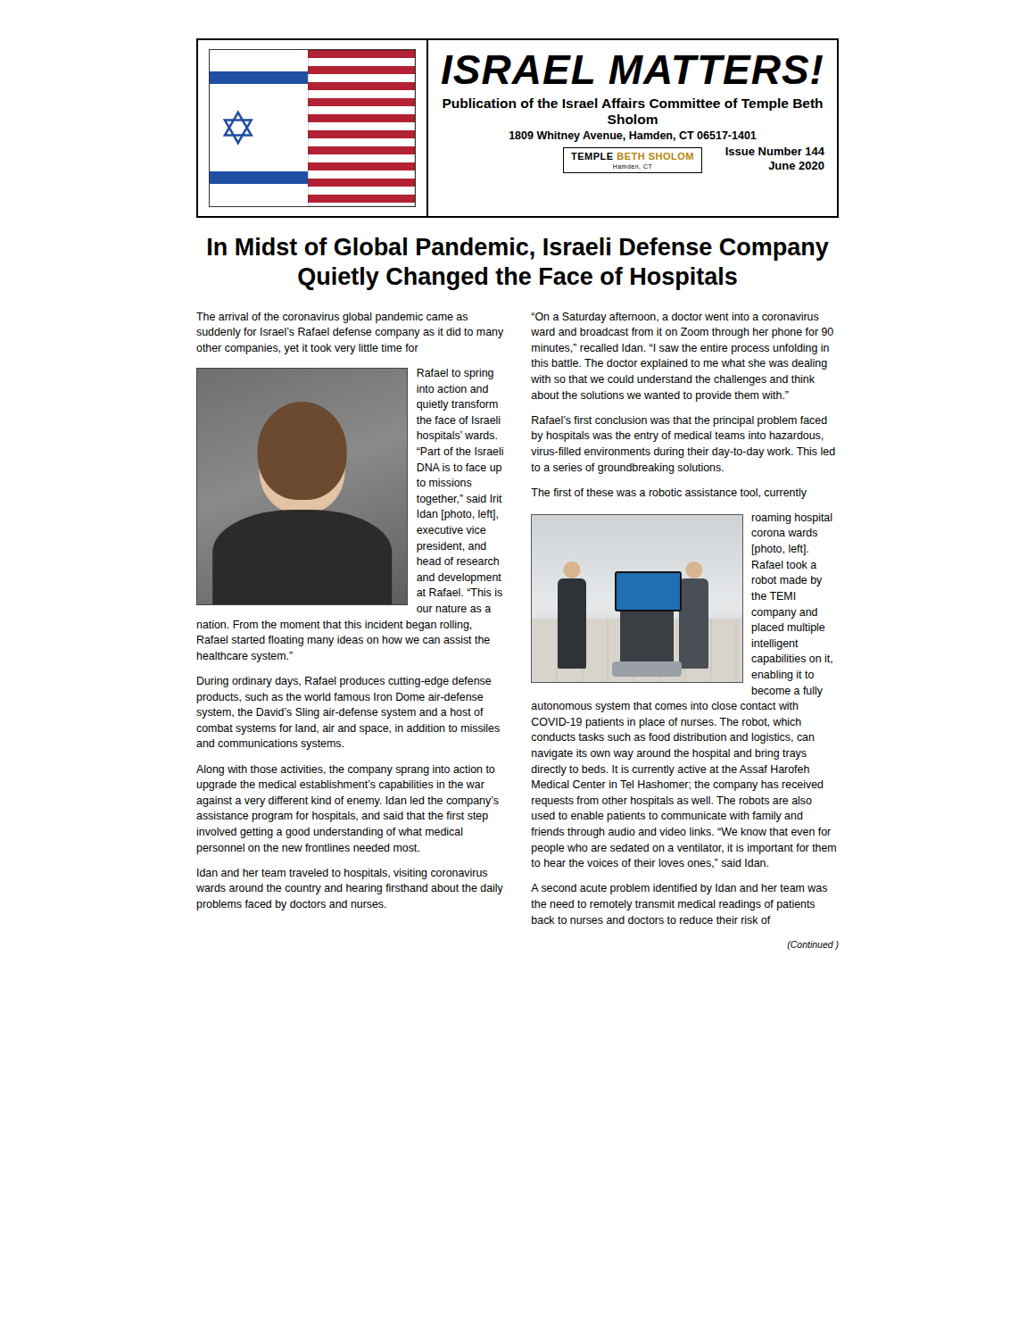ISRAEL MATTERS!
Publication of the Israel Affairs Committee of Temple Beth Sholom
1809 Whitney Avenue, Hamden, CT 06517-1401
TEMPLE BETH SHOLOM
Hamden, CT
Issue Number 144
June 2020
In Midst of Global Pandemic, Israeli Defense Company
Quietly Changed the Face of Hospitals
The arrival of the coronavirus global pandemic came as suddenly for Israel’s Rafael defense company as it did to many other companies, yet it took very little time for
Rafael to spring into action and quietly transform the face of Israeli hospitals’ wards. “Part of the Israeli DNA is to face up to missions together,” said Irit Idan [photo, left], executive vice president, and head of research and development at Rafael. “This is our nature as a nation. From the moment that this incident began rolling, Rafael started floating many ideas on how we can assist the healthcare system.”
During ordinary days, Rafael produces cutting-edge defense products, such as the world famous Iron Dome air-defense system, the David’s Sling air-defense system and a host of combat systems for land, air and space, in addition to missiles and communications systems.
Along with those activities, the company sprang into action to upgrade the medical establishment’s capabilities in the war against a very different kind of enemy. Idan led the company’s assistance program for hospitals, and said that the first step involved getting a good understanding of what medical personnel on the new frontlines needed most.
Idan and her team traveled to hospitals, visiting coronavirus wards around the country and hearing firsthand about the daily problems faced by doctors and nurses.
“On a Saturday afternoon, a doctor went into a coronavirus ward and broadcast from it on Zoom through her phone for 90 minutes,” recalled Idan. “I saw the entire process unfolding in this battle. The doctor explained to me what she was dealing with so that we could understand the challenges and think about the solutions we wanted to provide them with.”
Rafael’s first conclusion was that the principal problem faced by hospitals was the entry of medical teams into hazardous, virus-filled environments during their day-to-day work. This led to a series of groundbreaking solutions.
The first of these was a robotic assistance tool, currently
roaming hospital corona wards [photo, left]. Rafael took a robot made by the TEMI company and placed multiple intelligent capabilities on it, enabling it to become a fully autonomous system that comes into close contact with COVID-19 patients in place of nurses. The robot, which conducts tasks such as food distribution and logistics, can navigate its own way around the hospital and bring trays directly to beds. It is currently active at the Assaf Harofeh Medical Center in Tel Hashomer; the company has received requests from other hospitals as well. The robots are also used to enable patients to communicate with family and friends through audio and video links. “We know that even for people who are sedated on a ventilator, it is important for them to hear the voices of their loves ones,” said Idan.
A second acute problem identified by Idan and her team was the need to remotely transmit medical readings of patients back to nurses and doctors to reduce their risk of
(Continued )